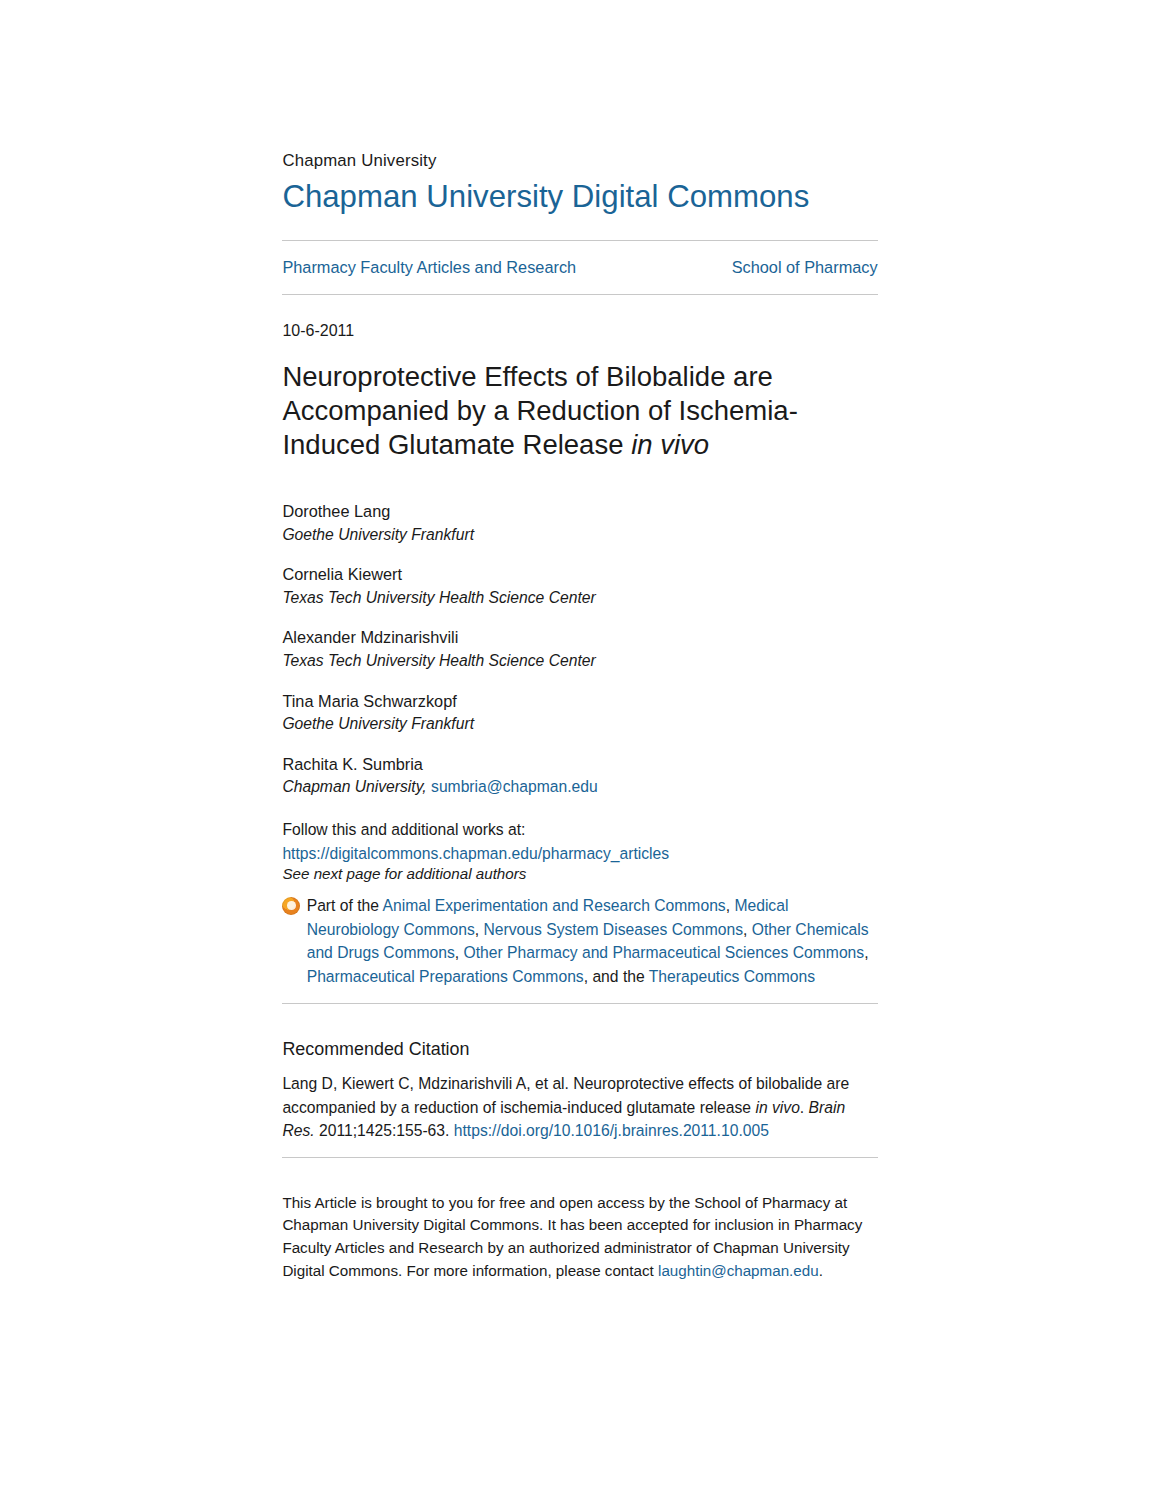Chapman University
Chapman University Digital Commons
Pharmacy Faculty Articles and Research
School of Pharmacy
10-6-2011
Neuroprotective Effects of Bilobalide are Accompanied by a Reduction of Ischemia-Induced Glutamate Release in vivo
Dorothee Lang Goethe University Frankfurt
Cornelia Kiewert Texas Tech University Health Science Center
Alexander Mdzinarishvili Texas Tech University Health Science Center
Tina Maria Schwarzkopf Goethe University Frankfurt
Rachita K. Sumbria Chapman University, sumbria@chapman.edu
Follow this and additional works at: https://digitalcommons.chapman.edu/pharmacy_articles
See next page for additional authors
Part of the Animal Experimentation and Research Commons, Medical Neurobiology Commons, Nervous System Diseases Commons, Other Chemicals and Drugs Commons, Other Pharmacy and Pharmaceutical Sciences Commons, Pharmaceutical Preparations Commons, and the Therapeutics Commons
Recommended Citation
Lang D, Kiewert C, Mdzinarishvili A, et al. Neuroprotective effects of bilobalide are accompanied by a reduction of ischemia-induced glutamate release in vivo. Brain Res. 2011;1425:155-63. https://doi.org/10.1016/j.brainres.2011.10.005
This Article is brought to you for free and open access by the School of Pharmacy at Chapman University Digital Commons. It has been accepted for inclusion in Pharmacy Faculty Articles and Research by an authorized administrator of Chapman University Digital Commons. For more information, please contact laughtin@chapman.edu.